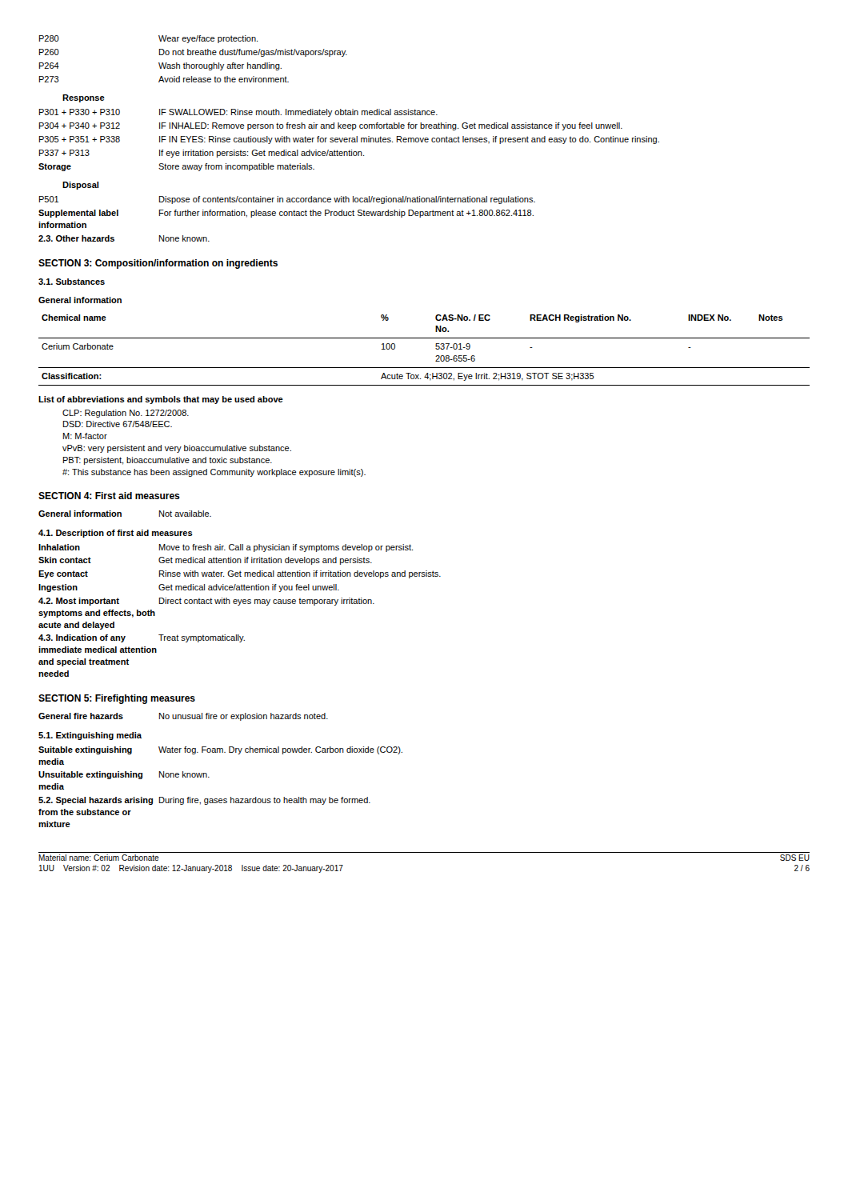| P280 | Wear eye/face protection. |
| P260 | Do not breathe dust/fume/gas/mist/vapors/spray. |
| P264 | Wash thoroughly after handling. |
| P273 | Avoid release to the environment. |
Response
| P301 + P330 + P310 | IF SWALLOWED: Rinse mouth. Immediately obtain medical assistance. |
| P304 + P340 + P312 | IF INHALED: Remove person to fresh air and keep comfortable for breathing. Get medical assistance if you feel unwell. |
| P305 + P351 + P338 | IF IN EYES: Rinse cautiously with water for several minutes. Remove contact lenses, if present and easy to do. Continue rinsing. |
| P337 + P313 | If eye irritation persists: Get medical advice/attention. |
| Storage | Store away from incompatible materials. |
Disposal
| P501 | Dispose of contents/container in accordance with local/regional/national/international regulations. |
| Supplemental label information | For further information, please contact the Product Stewardship Department at +1.800.862.4118. |
| 2.3. Other hazards | None known. |
SECTION 3: Composition/information on ingredients
3.1. Substances
General information
| Chemical name | % | CAS-No. / EC No. | REACH Registration No. | INDEX No. | Notes |
| --- | --- | --- | --- | --- | --- |
| Cerium Carbonate | 100 | 537-01-9 208-655-6 | - | - | |
| Classification: | Acute Tox. 4;H302, Eye Irrit. 2;H319, STOT SE 3;H335 |
List of abbreviations and symbols that may be used above
CLP: Regulation No. 1272/2008.
DSD: Directive 67/548/EEC.
M: M-factor
vPvB: very persistent and very bioaccumulative substance.
PBT: persistent, bioaccumulative and toxic substance.
#: This substance has been assigned Community workplace exposure limit(s).
SECTION 4: First aid measures
| General information | Not available. |
4.1. Description of first aid measures
| Inhalation | Move to fresh air. Call a physician if symptoms develop or persist. |
| Skin contact | Get medical attention if irritation develops and persists. |
| Eye contact | Rinse with water. Get medical attention if irritation develops and persists. |
| Ingestion | Get medical advice/attention if you feel unwell. |
| 4.2. Most important symptoms and effects, both acute and delayed | Direct contact with eyes may cause temporary irritation. |
| 4.3. Indication of any immediate medical attention and special treatment needed | Treat symptomatically. |
SECTION 5: Firefighting measures
| General fire hazards | No unusual fire or explosion hazards noted. |
5.1. Extinguishing media
| Suitable extinguishing media | Water fog. Foam. Dry chemical powder. Carbon dioxide (CO2). |
| Unsuitable extinguishing media | None known. |
| 5.2. Special hazards arising from the substance or mixture | During fire, gases hazardous to health may be formed. |
| Material name: Cerium Carbonate | SDS EU |
| 1UU Version #: 02 Revision date: 12-January-2018 Issue date: 20-January-2017 | 2 / 6 |